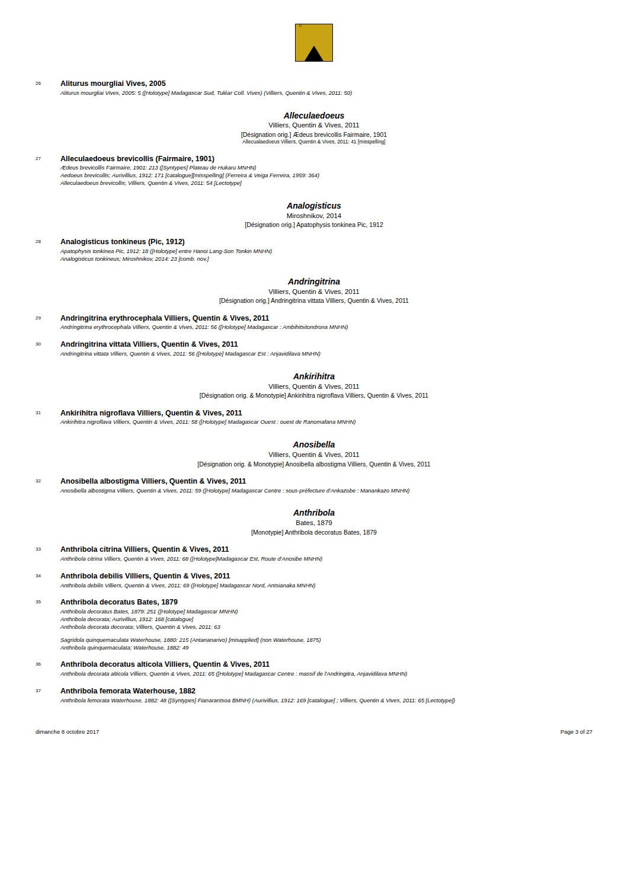CerambyxData
26
Aliturus mourgliai Vives, 2005
Aliturus mourgliai Vives, 2005: 5 ([Holotype] Madagascar Sud, Tuléar Coll. Vives) (Villiers, Quentin & Vives, 2011: 50)
Alleculaedoeus
Villiers, Quentin & Vives, 2011
[Désignation orig.] Ædeus brevicollis Fairmaire, 1901
Allecualaedoeus Villiers, Quentin & Vives, 2011: 41 [misspelling]
27
Alleculaedoeus brevicollis (Fairmaire, 1901)
Ædeus brevicollis Fairmaire, 1901: 213 ([Syntypes] Plateau de Hukaru MNHN)
Aedoeus brevicollis; Aurivillius, 1912: 171 [catalogue][misspelling] (Ferreira & Veiga Ferreira, 1959: 364)
Alleculaedoeus brevicollis; Villiers, Quentin & Vives, 2011: 54 [Lectotype]
Analogisticus
Miroshnikov, 2014
[Désignation orig.] Apatophysis tonkinea Pic, 1912
28
Analogisticus tonkineus (Pic, 1912)
Apatophysis tonkinea Pic, 1912: 18 ([Holotype] entre Hanoi Lang-Son Tonkin MNHN)
Analogisticus tonkineus; Miroshnikov, 2014: 23 [comb. nov.]
Andringitrina
Villiers, Quentin & Vives, 2011
[Désignation orig.] Andringitrina vittata Villiers, Quentin & Vives, 2011
29
Andringitrina erythrocephala Villiers, Quentin & Vives, 2011
Andringitrina erythrocephala Villiers, Quentin & Vives, 2011: 56 ([Holotype] Madagascar : Ambihitsitondrona MNHN)
30
Andringitrina vittata Villiers, Quentin & Vives, 2011
Andringitrina vittata Villiers, Quentin & Vives, 2011: 56 ([Holotype] Madagascar Est : Anjavidilava MNHN)
Ankirihitra
Villiers, Quentin & Vives, 2011
[Désignation orig. & Monotypie] Ankirihitra nigroflava Villiers, Quentin & Vives, 2011
31
Ankirihitra nigroflava Villiers, Quentin & Vives, 2011
Ankirihitra nigroflava Villiers, Quentin & Vives, 2011: 58 ([Holotype] Madagascar Ouest : ouest de Ranomafana MNHN)
Anosibella
Villiers, Quentin & Vives, 2011
[Désignation orig. & Monotypie] Anosibella albostigma Villiers, Quentin & Vives, 2011
32
Anosibella albostigma Villiers, Quentin & Vives, 2011
Anosibella albostigma Villiers, Quentin & Vives, 2011: 59 ([Holotype] Madagascar Centre : sous-préfecture d'Ankazobe : Manankazo MNHN)
Anthribola
Bates, 1879
[Monotypie] Anthribola decoratus Bates, 1879
33
Anthribola citrina Villiers, Quentin & Vives, 2011
Anthribola citrina Villiers, Quentin & Vives, 2011: 68 ([Holotype]Madagascar Est, Route d'Anosibe MNHN)
34
Anthribola debilis Villiers, Quentin & Vives, 2011
Anthribola debilis Villiers, Quentin & Vives, 2011: 69 ([Holotype] Madagascar Nord, Antsianaka MNHN)
35
Anthribola decoratus Bates, 1879
Anthribola decoratus Bates, 1879: 251 ([Holotype] Madagascar MNHN)
Anthribola decorata; Aurivillius, 1912: 168 [catalogue]
Anthribola decorata decorata; Villiers, Quentin & Vives, 2011: 63
Sagridola quinquemaculata Waterhouse, 1880: 215 (Antananarivo) [misapplied] (non Waterhouse, 1875)
Anthribola quinquemaculata; Waterhouse, 1882: 49
36
Anthribola decoratus alticola Villiers, Quentin & Vives, 2011
Anthribola decorata alticola Villiers, Quentin & Vives, 2011: 65 ([Holotype] Madagascar Centre : massif de l'Andringitra, Anjavidilava MNHN)
37
Anthribola femorata Waterhouse, 1882
Anthribola femorata Waterhouse, 1882: 48 ([Syntypes] Fianarantsoa BMNH) (Aurivillius, 1912: 169 [catalogue] ; Villiers, Quentin & Vives, 2011: 65 [Lectotype])
dimanche 8 octobre 2017 Page 3 of 27